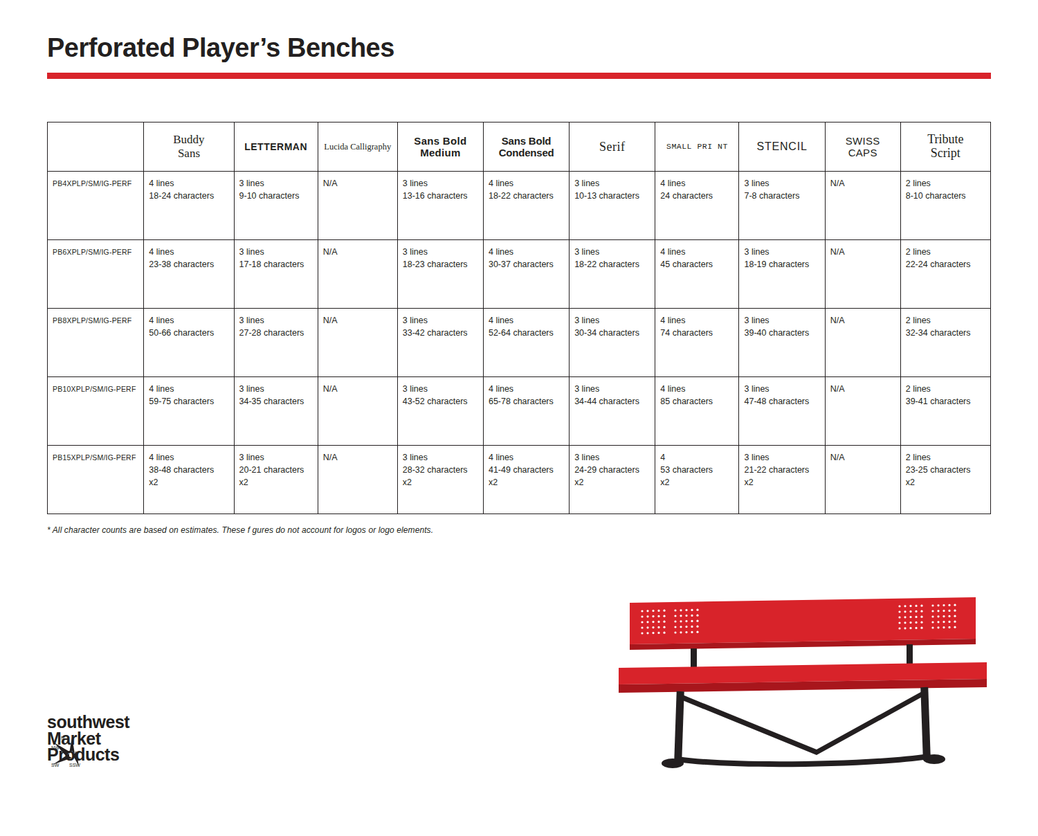Perforated Player’s Benches
| | Buddy Sans | LETTERMAN | Lucida Calligraphy | Sans Bold Medium | Sans Bold Condensed | Serif | SMALL PRI NT | STENCIL | SWISS CAPS | Tribute Script |
| --- | --- | --- | --- | --- | --- | --- | --- | --- | --- | --- |
| PB4XPLP/SM/IG-PERF | 4 lines 18-24 characters | 3 lines 9-10 characters | N/A | 3 lines 13-16 characters | 4 lines 18-22 characters | 3 lines 10-13 characters | 4 lines 24 characters | 3 lines 7-8 characters | N/A | 2 lines 8-10 characters |
| PB6XPLP/SM/IG-PERF | 4 lines 23-38 characters | 3 lines 17-18 characters | N/A | 3 lines 18-23 characters | 4 lines 30-37 characters | 3 lines 18-22 characters | 4 lines 45 characters | 3 lines 18-19 characters | N/A | 2 lines 22-24 characters |
| PB8XPLP/SM/IG-PERF | 4 lines 50-66 characters | 3 lines 27-28 characters | N/A | 3 lines 33-42 characters | 4 lines 52-64 characters | 3 lines 30-34 characters | 4 lines 74 characters | 3 lines 39-40 characters | N/A | 2 lines 32-34 characters |
| PB10XPLP/SM/IG-PERF | 4 lines 59-75 characters | 3 lines 34-35 characters | N/A | 3 lines 43-52 characters | 4 lines 65-78 characters | 3 lines 34-44 characters | 4 lines 85 characters | 3 lines 47-48 characters | N/A | 2 lines 39-41 characters |
| PB15XPLP/SM/IG-PERF | 4 lines 38-48 characters x2 | 3 lines 20-21 characters x2 | N/A | 3 lines 28-32 characters x2 | 4 lines 41-49 characters x2 | 3 lines 24-29 characters x2 | 4 53 characters x2 | 3 lines 21-22 characters x2 | N/A | 2 lines 23-25 characters x2 |
* All character counts are based on estimates. These f gures do not account for logos or logo elements.
southwestMarket Products
N NW SW SSW